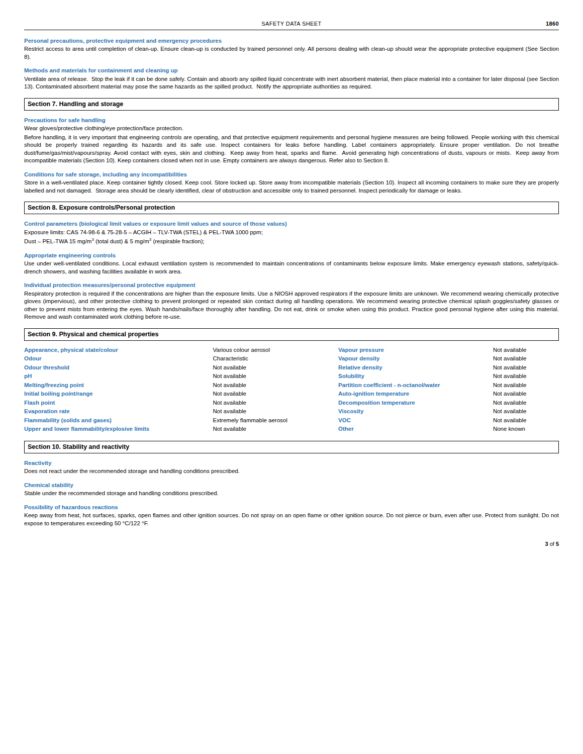SAFETY DATA SHEET 1860
Personal precautions, protective equipment and emergency procedures
Restrict access to area until completion of clean-up. Ensure clean-up is conducted by trained personnel only. All persons dealing with clean-up should wear the appropriate protective equipment (See Section 8).
Methods and materials for containment and cleaning up
Ventilate area of release. Stop the leak if it can be done safely. Contain and absorb any spilled liquid concentrate with inert absorbent material, then place material into a container for later disposal (see Section 13). Contaminated absorbent material may pose the same hazards as the spilled product. Notify the appropriate authorities as required.
Section 7. Handling and storage
Precautions for safe handling
Wear gloves/protective clothing/eye protection/face protection.
Before handling, it is very important that engineering controls are operating, and that protective equipment requirements and personal hygiene measures are being followed. People working with this chemical should be properly trained regarding its hazards and its safe use. Inspect containers for leaks before handling. Label containers appropriately. Ensure proper ventilation. Do not breathe dust/fume/gas/mist/vapours/spray. Avoid contact with eyes, skin and clothing. Keep away from heat, sparks and flame. Avoid generating high concentrations of dusts, vapours or mists. Keep away from incompatible materials (Section 10). Keep containers closed when not in use. Empty containers are always dangerous. Refer also to Section 8.
Conditions for safe storage, including any incompatibilities
Store in a well-ventilated place. Keep container tightly closed. Keep cool. Store locked up. Store away from incompatible materials (Section 10). Inspect all incoming containers to make sure they are properly labelled and not damaged. Storage area should be clearly identified, clear of obstruction and accessible only to trained personnel. Inspect periodically for damage or leaks.
Section 8. Exposure controls/Personal protection
Control parameters (biological limit values or exposure limit values and source of those values)
Exposure limits: CAS 74-98-6 & 75-28-5 – ACGIH – TLV-TWA (STEL) & PEL-TWA 1000 ppm;
Dust – PEL-TWA 15 mg/m3 (total dust) & 5 mg/m3 (respirable fraction);
Appropriate engineering controls
Use under well-ventilated conditions. Local exhaust ventilation system is recommended to maintain concentrations of contaminants below exposure limits. Make emergency eyewash stations, safety/quick-drench showers, and washing facilities available in work area.
Individual protection measures/personal protective equipment
Respiratory protection is required if the concentrations are higher than the exposure limits. Use a NIOSH approved respirators if the exposure limits are unknown. We recommend wearing chemically protective gloves (impervious), and other protective clothing to prevent prolonged or repeated skin contact during all handling operations. We recommend wearing protective chemical splash goggles/safety glasses or other to prevent mists from entering the eyes. Wash hands/nails/face thoroughly after handling. Do not eat, drink or smoke when using this product. Practice good personal hygiene after using this material. Remove and wash contaminated work clothing before re-use.
Section 9. Physical and chemical properties
| Appearance, physical state/colour | Various colour aerosol | Vapour pressure | Not available |
| Odour | Characteristic | Vapour density | Not available |
| Odour threshold | Not available | Relative density | Not available |
| pH | Not available | Solubility | Not available |
| Melting/freezing point | Not available | Partition coefficient - n-octanol/water | Not available |
| Initial boiling point/range | Not available | Auto-ignition temperature | Not available |
| Flash point | Not available | Decomposition temperature | Not available |
| Evaporation rate | Not available | Viscosity | Not available |
| Flammability (solids and gases) | Extremely flammable aerosol | VOC | Not available |
| Upper and lower flammability/explosive limits | Not available | Other | None known |
Section 10. Stability and reactivity
Reactivity
Does not react under the recommended storage and handling conditions prescribed.
Chemical stability
Stable under the recommended storage and handling conditions prescribed.
Possibility of hazardous reactions
Keep away from heat, hot surfaces, sparks, open flames and other ignition sources. Do not spray on an open flame or other ignition source. Do not pierce or burn, even after use. Protect from sunlight. Do not expose to temperatures exceeding 50 °C/122 °F.
3 of 5